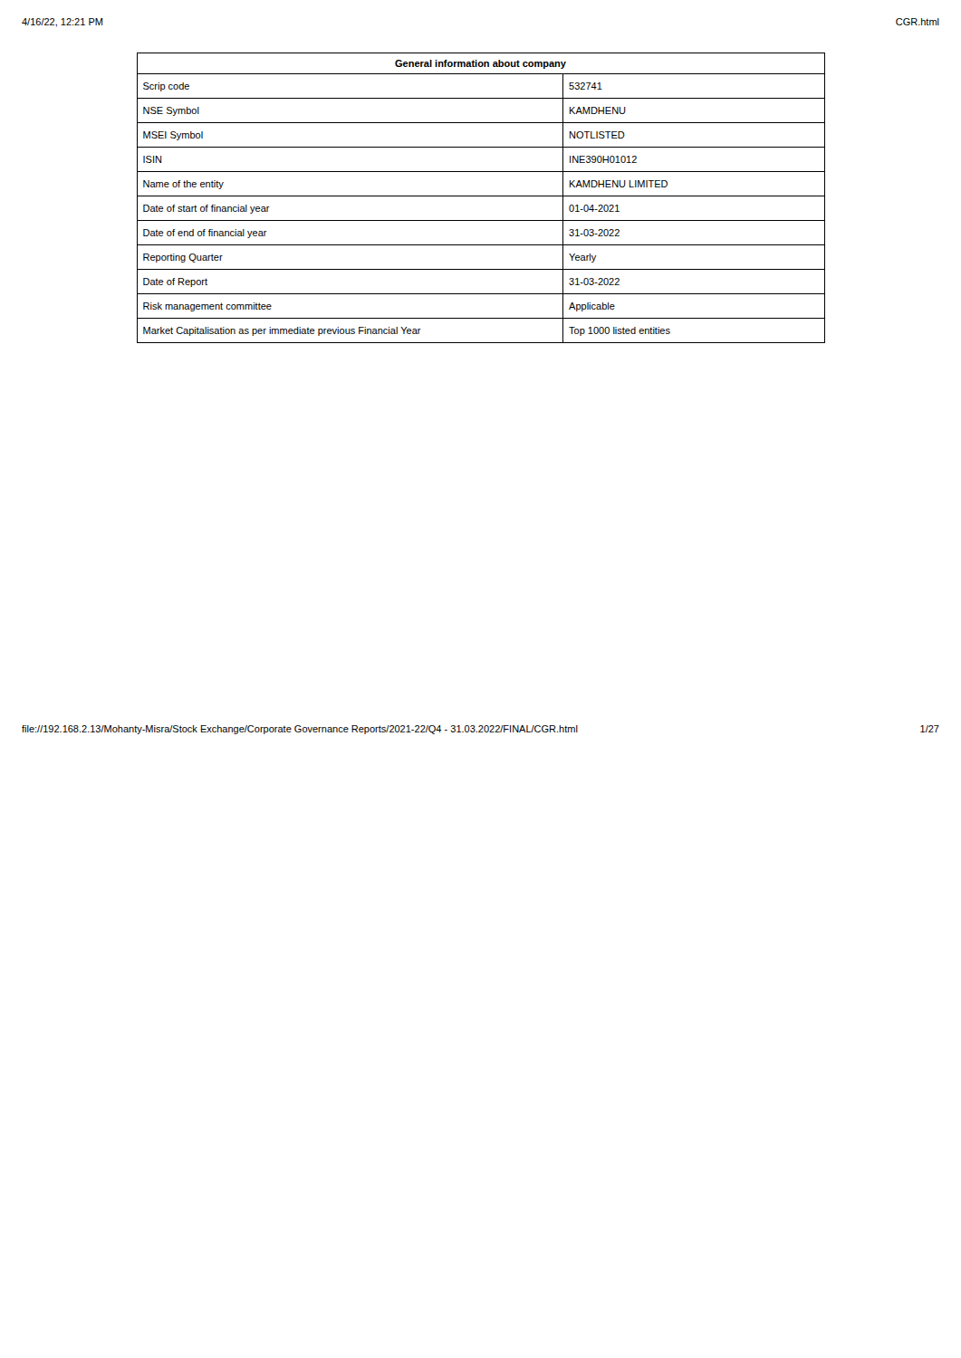4/16/22, 12:21 PM CGR.html
General information about company
| Scrip code | 532741 |
| NSE Symbol | KAMDHENU |
| MSEI Symbol | NOTLISTED |
| ISIN | INE390H01012 |
| Name of the entity | KAMDHENU LIMITED |
| Date of start of financial year | 01-04-2021 |
| Date of end of financial year | 31-03-2022 |
| Reporting Quarter | Yearly |
| Date of Report | 31-03-2022 |
| Risk management committee | Applicable |
| Market Capitalisation as per immediate previous Financial Year | Top 1000 listed entities |
file://192.168.2.13/Mohanty-Misra/Stock Exchange/Corporate Governance Reports/2021-22/Q4 - 31.03.2022/FINAL/CGR.html 1/27